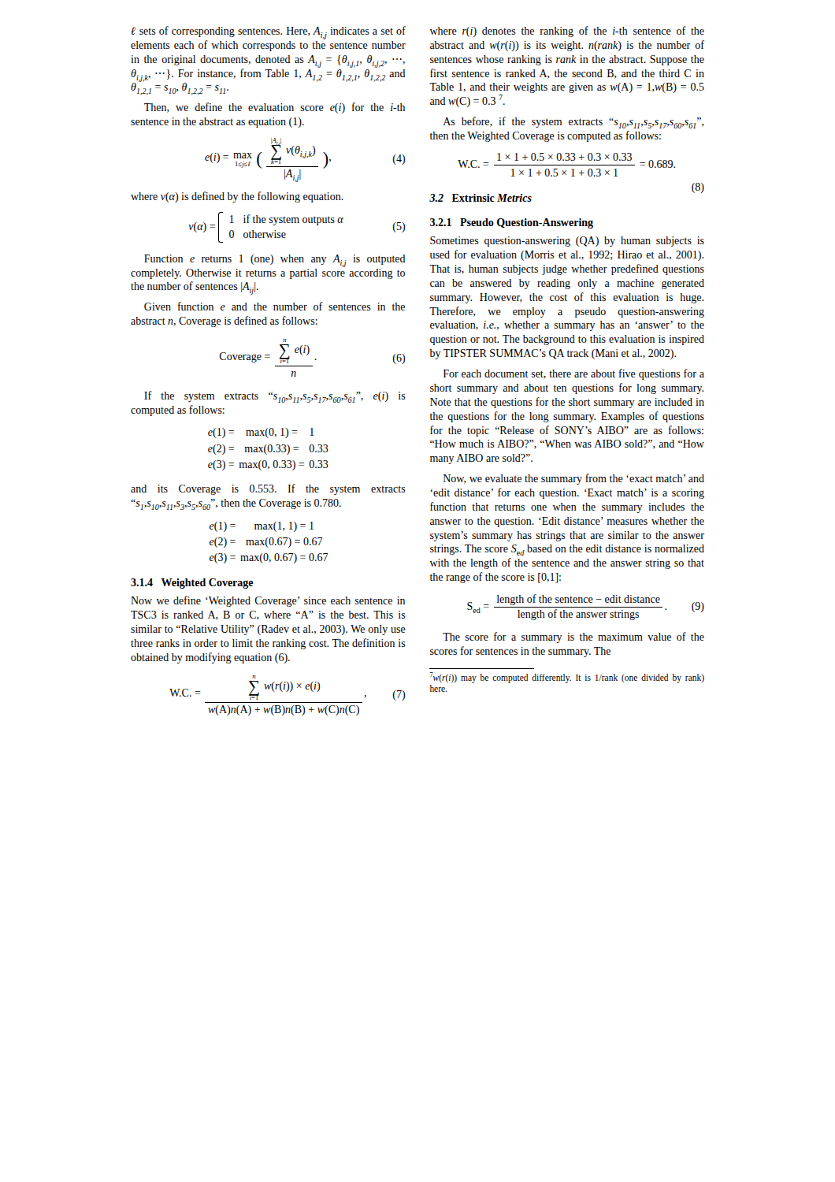ℓ sets of corresponding sentences. Here, Ai,j indicates a set of elements each of which corresponds to the sentence number in the original documents, denoted as Ai,j = {θi,j,1, θi,j,2, ⋯, θi,j,k, ⋯}. For instance, from Table 1, A1,2 = θ1,2,1, θ1,2,2 and θ1,2,1 = s10, θ1,2,2 = s11.
Then, we define the evaluation score e(i) for the i-th sentence in the abstract as equation (1).
e(i) = max 1≤j≤ℓ ( |Ai,j|∑k=1 v(θi,j,k) |Ai,j| ), (4)
where v(α) is defined by the following equation.
v(α) =
| 1 | if the system outputs α |
| 0 | otherwise |
(5)
Function e returns 1 (one) when any Ai,j is outputed completely. Otherwise it returns a partial score according to the number of sentences |Aij|.
Given function e and the number of sentences in the abstract n, Coverage is defined as follows:
Coverage = n∑i=1 e(i) n . (6)
If the system extracts “s10,s11,s5,s17,s60,s61”, e(i) is computed as follows:
| e (1) = | max(0, 1) = | 1 |
| e (2) = | max(0.33) = | 0.33 |
| e (3) = | max(0, 0.33) = | 0.33 |
and its Coverage is 0.553. If the system extracts “s1,s10,s11,s3,s5,s60”, then the Coverage is 0.780.
| e (1) = | max(1, 1) = 1 |
| e (2) = | max(0.67) = 0.67 |
| e (3) = | max(0, 0.67) = 0.67 |
3.1.4 Weighted Coverage
Now we define ‘Weighted Coverage’ since each sentence in TSC3 is ranked A, B or C, where “A” is the best. This is similar to “Relative Utility” (Radev et al., 2003). We only use three ranks in order to limit the ranking cost. The definition is obtained by modifying equation (6).
W.C. = n∑i=1 w(r(i)) × e(i) w(A)n(A) + w(B)n(B) + w(C)n(C) , (7)
where r(i) denotes the ranking of the i-th sentence of the abstract and w(r(i)) is its weight. n(rank) is the number of sentences whose ranking is rank in the abstract. Suppose the first sentence is ranked A, the second B, and the third C in Table 1, and their weights are given as w(A) = 1,w(B) = 0.5 and w(C) = 0.3 7.
As before, if the system extracts “s10,s11,s5,s17,s60,s61”, then the Weighted Coverage is computed as follows:
W.C. = 1 × 1 + 0.5 × 0.33 + 0.3 × 0.33 1 × 1 + 0.5 × 1 + 0.3 × 1 = 0.689. (8)
3.2 Extrinsic Metrics
3.2.1 Pseudo Question-Answering
Sometimes question-answering (QA) by human subjects is used for evaluation (Morris et al., 1992; Hirao et al., 2001). That is, human subjects judge whether predefined questions can be answered by reading only a machine generated summary. However, the cost of this evaluation is huge. Therefore, we employ a pseudo question-answering evaluation, i.e., whether a summary has an ‘answer’ to the question or not. The background to this evaluation is inspired by TIPSTER SUMMAC’s QA track (Mani et al., 2002).
For each document set, there are about five questions for a short summary and about ten questions for long summary. Note that the questions for the short summary are included in the questions for the long summary. Examples of questions for the topic “Release of SONY’s AIBO” are as follows: “How much is AIBO?”, “When was AIBO sold?”, and “How many AIBO are sold?”.
Now, we evaluate the summary from the ‘exact match’ and ‘edit distance’ for each question. ‘Exact match’ is a scoring function that returns one when the summary includes the answer to the question. ‘Edit distance’ measures whether the system’s summary has strings that are similar to the answer strings. The score Sed based on the edit distance is normalized with the length of the sentence and the answer string so that the range of the score is [0,1]:
Sed = length of the sentence − edit distance length of the answer strings . (9)
The score for a summary is the maximum value of the scores for sentences in the summary. The
7w(r(i)) may be computed differently. It is 1/rank (one divided by rank) here.